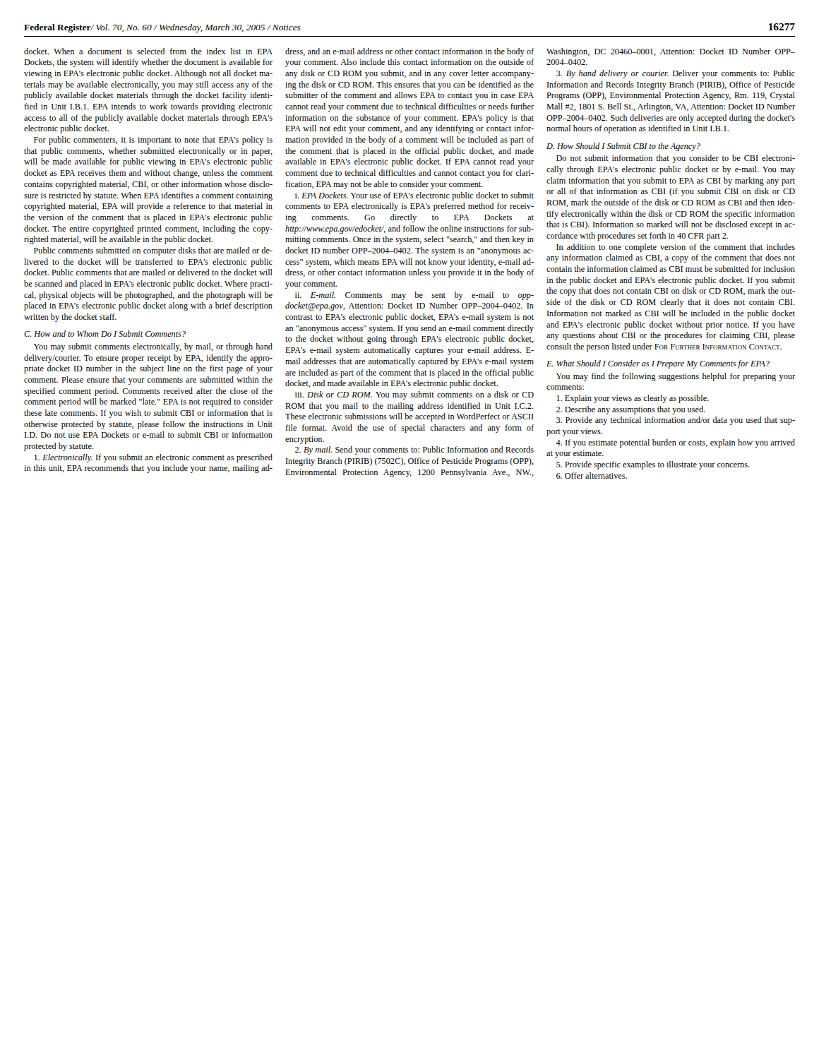Federal Register/ Vol. 70, No. 60 / Wednesday, March 30, 2005 / Notices
16277
docket. When a document is selected from the index list in EPA Dockets, the system will identify whether the document is available for viewing in EPA's electronic public docket. Although not all docket materials may be available electronically, you may still access any of the publicly available docket materials through the docket facility identified in Unit I.B.1. EPA intends to work towards providing electronic access to all of the publicly available docket materials through EPA's electronic public docket.
For public commenters, it is important to note that EPA's policy is that public comments, whether submitted electronically or in paper, will be made available for public viewing in EPA's electronic public docket as EPA receives them and without change, unless the comment contains copyrighted material, CBI, or other information whose disclosure is restricted by statute. When EPA identifies a comment containing copyrighted material, EPA will provide a reference to that material in the version of the comment that is placed in EPA's electronic public docket. The entire copyrighted printed comment, including the copyrighted material, will be available in the public docket.
Public comments submitted on computer disks that are mailed or delivered to the docket will be transferred to EPA's electronic public docket. Public comments that are mailed or delivered to the docket will be scanned and placed in EPA's electronic public docket. Where practical, physical objects will be photographed, and the photograph will be placed in EPA's electronic public docket along with a brief description written by the docket staff.
C. How and to Whom Do I Submit Comments?
You may submit comments electronically, by mail, or through hand delivery/courier. To ensure proper receipt by EPA, identify the appropriate docket ID number in the subject line on the first page of your comment. Please ensure that your comments are submitted within the specified comment period. Comments received after the close of the comment period will be marked "late." EPA is not required to consider these late comments. If you wish to submit CBI or information that is otherwise protected by statute, please follow the instructions in Unit I.D. Do not use EPA Dockets or e-mail to submit CBI or information protected by statute.
1. Electronically. If you submit an electronic comment as prescribed in this unit, EPA recommends that you include your name, mailing address, and an e-mail address or other contact information in the body of your comment. Also include this contact information on the outside of any disk or CD ROM you submit, and in any cover letter accompanying the disk or CD ROM. This ensures that you can be identified as the submitter of the comment and allows EPA to contact you in case EPA cannot read your comment due to technical difficulties or needs further information on the substance of your comment. EPA's policy is that EPA will not edit your comment, and any identifying or contact information provided in the body of a comment will be included as part of the comment that is placed in the official public docket, and made available in EPA's electronic public docket. If EPA cannot read your comment due to technical difficulties and cannot contact you for clarification, EPA may not be able to consider your comment.
i. EPA Dockets. Your use of EPA's electronic public docket to submit comments to EPA electronically is EPA's preferred method for receiving comments. Go directly to EPA Dockets at http://www.epa.gov/edocket/, and follow the online instructions for submitting comments. Once in the system, select "search," and then key in docket ID number OPP–2004–0402. The system is an "anonymous access" system, which means EPA will not know your identity, e-mail address, or other contact information unless you provide it in the body of your comment.
ii. E-mail. Comments may be sent by e-mail to opp-docket@epa.gov, Attention: Docket ID Number OPP–2004–0402. In contrast to EPA's electronic public docket, EPA's e-mail system is not an "anonymous access" system. If you send an e-mail comment directly to the docket without going through EPA's electronic public docket, EPA's e-mail system automatically captures your e-mail address. E-mail addresses that are automatically captured by EPA's e-mail system are included as part of the comment that is placed in the official public docket, and made available in EPA's electronic public docket.
iii. Disk or CD ROM. You may submit comments on a disk or CD ROM that you mail to the mailing address identified in Unit I.C.2. These electronic submissions will be accepted in WordPerfect or ASCII file format. Avoid the use of special characters and any form of encryption.
2. By mail. Send your comments to: Public Information and Records Integrity Branch (PIRIB) (7502C), Office of Pesticide Programs (OPP), Environmental Protection Agency, 1200 Pennsylvania Ave., NW., Washington, DC 20460–0001, Attention: Docket ID Number OPP–2004–0402.
3. By hand delivery or courier. Deliver your comments to: Public Information and Records Integrity Branch (PIRIB), Office of Pesticide Programs (OPP), Environmental Protection Agency, Rm. 119, Crystal Mall #2, 1801 S. Bell St., Arlington, VA, Attention: Docket ID Number OPP–2004–0402. Such deliveries are only accepted during the docket's normal hours of operation as identified in Unit I.B.1.
D. How Should I Submit CBI to the Agency?
Do not submit information that you consider to be CBI electronically through EPA's electronic public docket or by e-mail. You may claim information that you submit to EPA as CBI by marking any part or all of that information as CBI (if you submit CBI on disk or CD ROM, mark the outside of the disk or CD ROM as CBI and then identify electronically within the disk or CD ROM the specific information that is CBI). Information so marked will not be disclosed except in accordance with procedures set forth in 40 CFR part 2.
In addition to one complete version of the comment that includes any information claimed as CBI, a copy of the comment that does not contain the information claimed as CBI must be submitted for inclusion in the public docket and EPA's electronic public docket. If you submit the copy that does not contain CBI on disk or CD ROM, mark the outside of the disk or CD ROM clearly that it does not contain CBI. Information not marked as CBI will be included in the public docket and EPA's electronic public docket without prior notice. If you have any questions about CBI or the procedures for claiming CBI, please consult the person listed under For Further Information Contact.
E. What Should I Consider as I Prepare My Comments for EPA?
You may find the following suggestions helpful for preparing your comments:
1. Explain your views as clearly as possible.
2. Describe any assumptions that you used.
3. Provide any technical information and/or data you used that support your views.
4. If you estimate potential burden or costs, explain how you arrived at your estimate.
5. Provide specific examples to illustrate your concerns.
6. Offer alternatives.